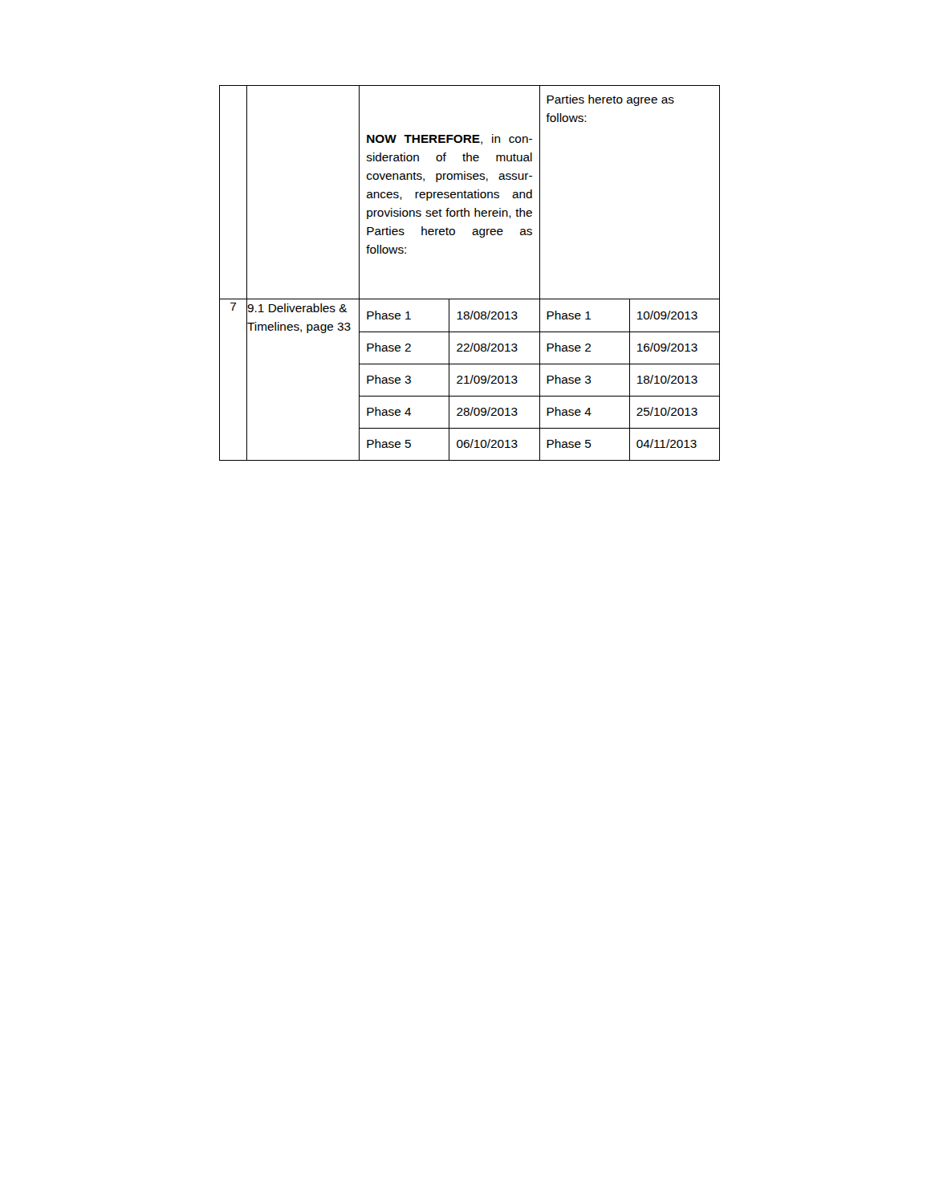| | | NOW THEREFORE , in consideration of the mutual covenants, promises, assurances, representations and provisions set forth herein, the Parties hereto agree as follows: | Parties hereto agree as follows: |
| 7 | 9.1 Deliverables & Timelines, page 33 | / Phase 1 / 18/08/2013 / / Phase 2 / 22/08/2013 / / Phase 3 / 21/09/2013 / / Phase 4 / 28/09/2013 / / Phase 5 / 06/10/2013 / | / Phase 1 / 10/09/2013 / / Phase 2 / 16/09/2013 / / Phase 3 / 18/10/2013 / / Phase 4 / 25/10/2013 / / Phase 5 / 04/11/2013 / |